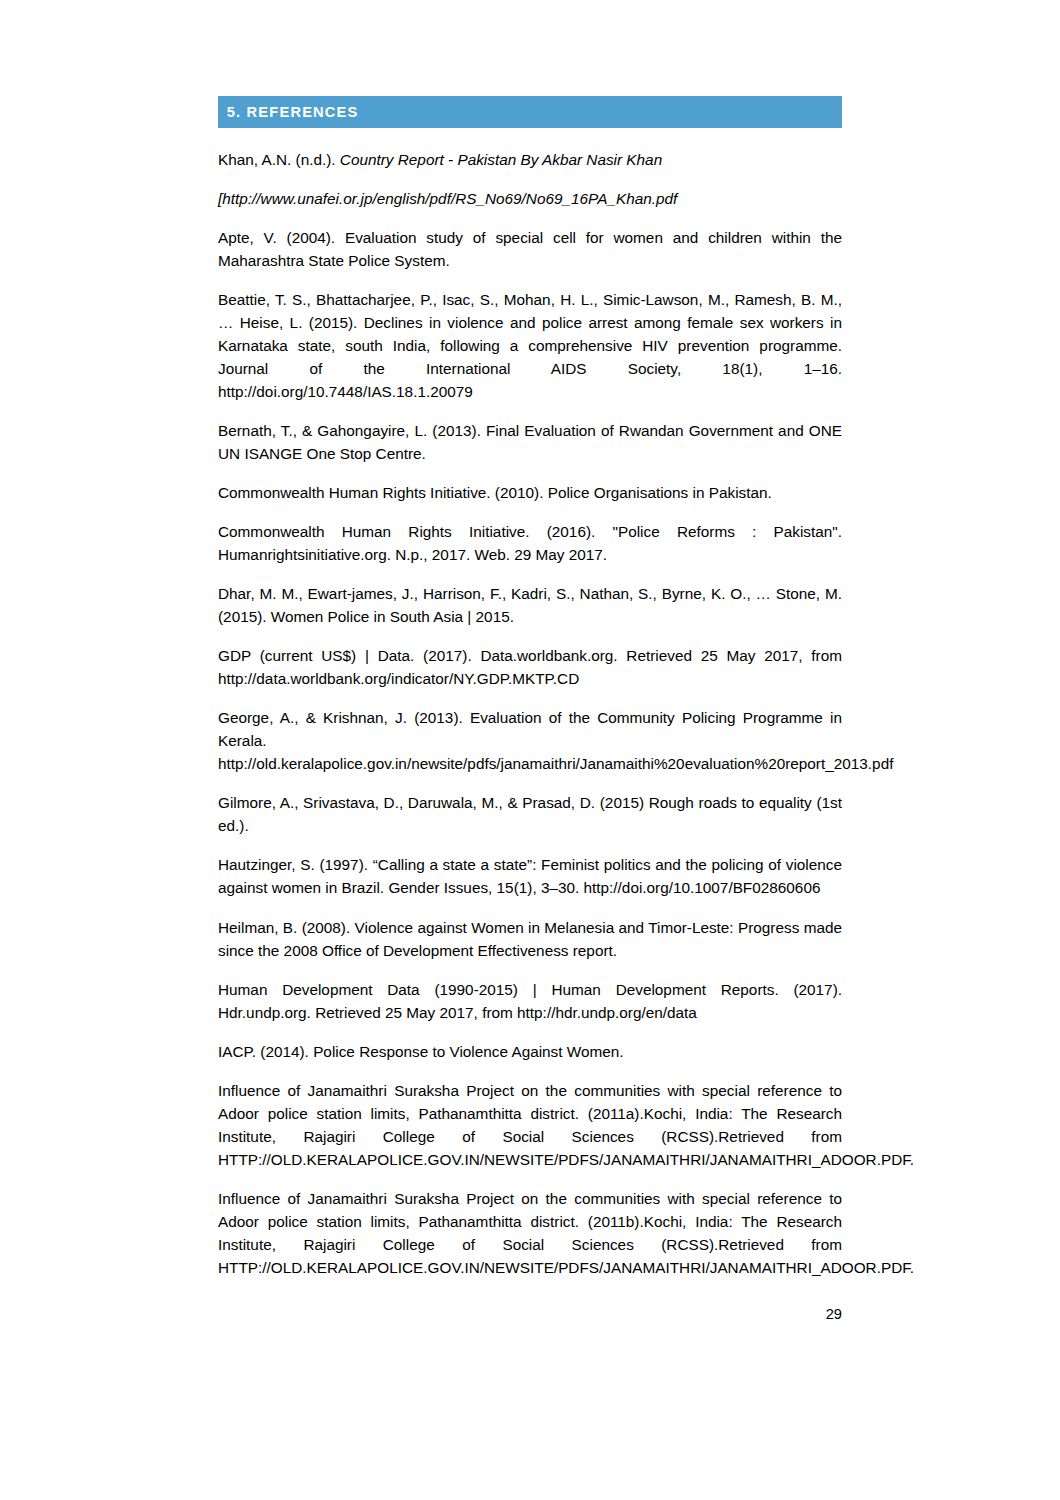5. References
Khan, A.N. (n.d.). Country Report - Pakistan By Akbar Nasir Khan
[http://www.unafei.or.jp/english/pdf/RS_No69/No69_16PA_Khan.pdf
Apte, V. (2004). Evaluation study of special cell for women and children within the Maharashtra State Police System.
Beattie, T. S., Bhattacharjee, P., Isac, S., Mohan, H. L., Simic-Lawson, M., Ramesh, B. M., … Heise, L. (2015). Declines in violence and police arrest among female sex workers in Karnataka state, south India, following a comprehensive HIV prevention programme. Journal of the International AIDS Society, 18(1), 1–16. http://doi.org/10.7448/IAS.18.1.20079
Bernath, T., & Gahongayire, L. (2013). Final Evaluation of Rwandan Government and ONE UN ISANGE One Stop Centre.
Commonwealth Human Rights Initiative. (2010). Police Organisations in Pakistan.
Commonwealth Human Rights Initiative. (2016). "Police Reforms : Pakistan". Humanrightsinitiative.org. N.p., 2017. Web. 29 May 2017.
Dhar, M. M., Ewart-james, J., Harrison, F., Kadri, S., Nathan, S., Byrne, K. O., … Stone, M. (2015). Women Police in South Asia | 2015.
GDP (current US$) | Data. (2017). Data.worldbank.org. Retrieved 25 May 2017, from http://data.worldbank.org/indicator/NY.GDP.MKTP.CD
George, A., & Krishnan, J. (2013). Evaluation of the Community Policing Programme in Kerala. http://old.keralapolice.gov.in/newsite/pdfs/janamaithri/Janamaithi%20evaluation%20report_2013.pdf
Gilmore, A., Srivastava, D., Daruwala, M., & Prasad, D. (2015) Rough roads to equality (1st ed.).
Hautzinger, S. (1997). “Calling a state a state”: Feminist politics and the policing of violence against women in Brazil. Gender Issues, 15(1), 3–30. http://doi.org/10.1007/BF02860606
Heilman, B. (2008). Violence against Women in Melanesia and Timor-Leste: Progress made since the 2008 Office of Development Effectiveness report.
Human Development Data (1990-2015) | Human Development Reports. (2017). Hdr.undp.org. Retrieved 25 May 2017, from http://hdr.undp.org/en/data
IACP. (2014). Police Response to Violence Against Women.
Influence of Janamaithri Suraksha Project on the communities with special reference to Adoor police station limits, Pathanamthitta district. (2011a).Kochi, India: The Research Institute, Rajagiri College of Social Sciences (RCSS).Retrieved from HTTP://OLD.KERALAPOLICE.GOV.IN/NEWSITE/PDFS/JANAMAITHRI/JANAMAITHRI_ADOOR.PDF.
Influence of Janamaithri Suraksha Project on the communities with special reference to Adoor police station limits, Pathanamthitta district. (2011b).Kochi, India: The Research Institute, Rajagiri College of Social Sciences (RCSS).Retrieved from HTTP://OLD.KERALAPOLICE.GOV.IN/NEWSITE/PDFS/JANAMAITHRI/JANAMAITHRI_ADOOR.PDF.
29